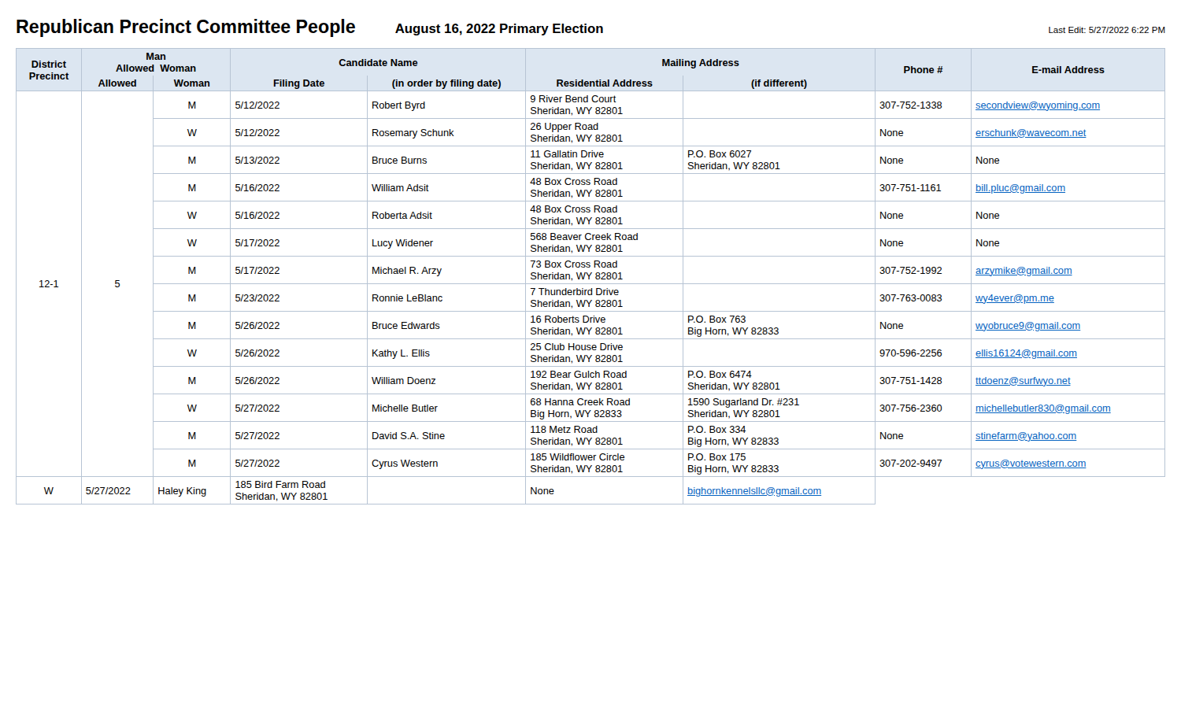Republican Precinct Committee People
August 16, 2022 Primary Election
Last Edit: 5/27/2022 6:22 PM
| District Precinct | Man Allowed Woman | Candidate Name | Mailing Address | Phone # | E-mail Address |
| --- | --- | --- | --- | --- | --- |
| Allowed | Woman | Filing Date | (in order by filing date) | Residential Address | (if different) |
| 12-1 | 5 | M | 5/12/2022 | Robert Byrd | 9 River Bend Court Sheridan, WY 82801 | | 307-752-1338 | secondview@wyoming.com |
| W | 5/12/2022 | Rosemary Schunk | 26 Upper Road Sheridan, WY 82801 | | None | erschunk@wavecom.net |
| M | 5/13/2022 | Bruce Burns | 11 Gallatin Drive Sheridan, WY 82801 | P.O. Box 6027 Sheridan, WY 82801 | None | None |
| M | 5/16/2022 | William Adsit | 48 Box Cross Road Sheridan, WY 82801 | | 307-751-1161 | bill.pluc@gmail.com |
| W | 5/16/2022 | Roberta Adsit | 48 Box Cross Road Sheridan, WY 82801 | | None | None |
| W | 5/17/2022 | Lucy Widener | 568 Beaver Creek Road Sheridan, WY 82801 | | None | None |
| M | 5/17/2022 | Michael R. Arzy | 73 Box Cross Road Sheridan, WY 82801 | | 307-752-1992 | arzymike@gmail.com |
| M | 5/23/2022 | Ronnie LeBlanc | 7 Thunderbird Drive Sheridan, WY 82801 | | 307-763-0083 | wy4ever@pm.me |
| M | 5/26/2022 | Bruce Edwards | 16 Roberts Drive Sheridan, WY 82801 | P.O. Box 763 Big Horn, WY 82833 | None | wyobruce9@gmail.com |
| W | 5/26/2022 | Kathy L. Ellis | 25 Club House Drive Sheridan, WY 82801 | | 970-596-2256 | ellis16124@gmail.com |
| M | 5/26/2022 | William Doenz | 192 Bear Gulch Road Sheridan, WY 82801 | P.O. Box 6474 Sheridan, WY 82801 | 307-751-1428 | ttdoenz@surfwyo.net |
| W | 5/27/2022 | Michelle Butler | 68 Hanna Creek Road Big Horn, WY 82833 | 1590 Sugarland Dr. #231 Sheridan, WY 82801 | 307-756-2360 | michellebutler830@gmail.com |
| M | 5/27/2022 | David S.A. Stine | 118 Metz Road Sheridan, WY 82801 | P.O. Box 334 Big Horn, WY 82833 | None | stinefarm@yahoo.com |
| M | 5/27/2022 | Cyrus Western | 185 Wildflower Circle Sheridan, WY 82801 | P.O. Box 175 Big Horn, WY 82833 | 307-202-9497 | cyrus@votewestern.com |
| W | 5/27/2022 | Haley King | 185 Bird Farm Road Sheridan, WY 82801 | | None | bighornkennelsllc@gmail.com |